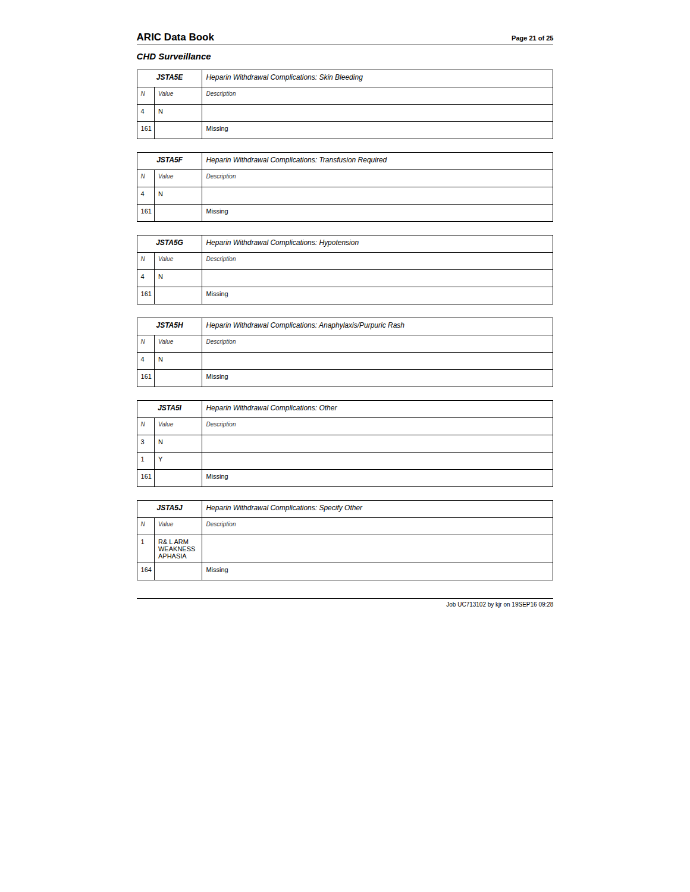ARIC Data Book
Page 21 of 25
CHD Surveillance
| JSTA5E | Heparin Withdrawal Complications: Skin Bleeding |
| N | Value | Description |
| 4 | N | |
| 161 | | Missing |
| JSTA5F | Heparin Withdrawal Complications: Transfusion Required |
| N | Value | Description |
| 4 | N | |
| 161 | | Missing |
| JSTA5G | Heparin Withdrawal Complications: Hypotension |
| N | Value | Description |
| 4 | N | |
| 161 | | Missing |
| JSTA5H | Heparin Withdrawal Complications: Anaphylaxis/Purpuric Rash |
| N | Value | Description |
| 4 | N | |
| 161 | | Missing |
| JSTA5I | Heparin Withdrawal Complications: Other |
| N | Value | Description |
| 3 | N | |
| 1 | Y | |
| 161 | | Missing |
| JSTA5J | Heparin Withdrawal Complications: Specify Other |
| N | Value | Description |
| 1 | R& L ARM WEAKNESS APHASIA | |
| 164 | | Missing |
Job UC713102 by kjr on 19SEP16 09:28